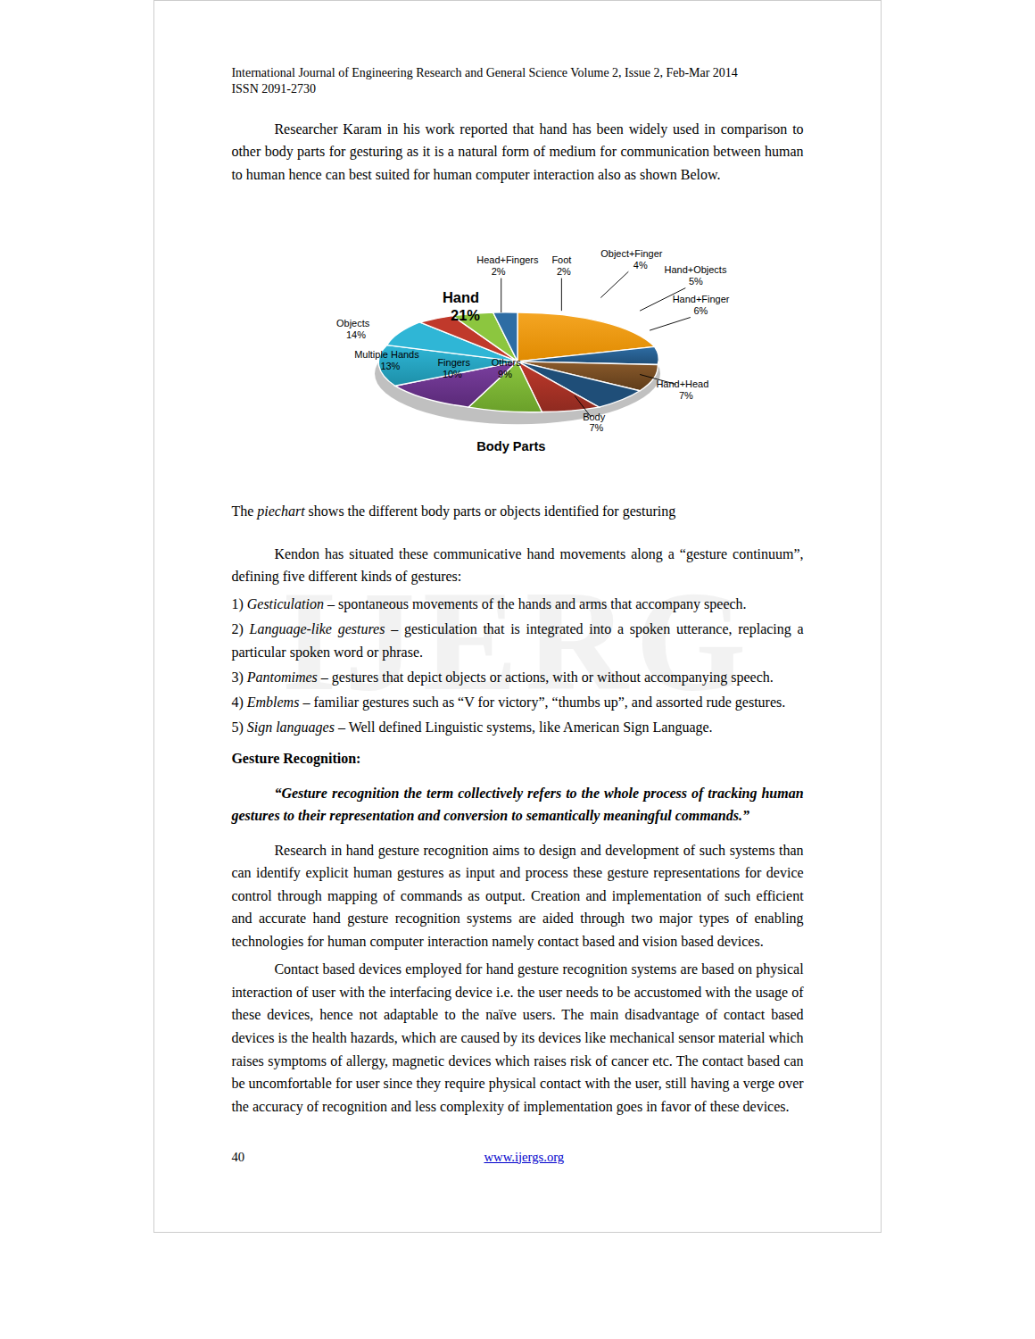IJERG
International Journal of Engineering Research and General Science Volume 2, Issue 2, Feb-Mar 2014 ISSN 2091-2730
Researcher Karam in his work reported that hand has been widely used in comparison to other body parts for gesturing as it is a natural form of medium for communication between human to human hence can best suited for human computer interaction also as shown Below.
Head+Fingers 2% Foot 2% Object+Finger 4% Hand+Objects 5% Hand+Finger 6% Hand+Head 7% Body 7% Others 9% Fingers 10% Multiple Hands 13% Objects 14% Hand 21% Body Parts
The piechart shows the different body parts or objects identified for gesturing
Kendon has situated these communicative hand movements along a “gesture continuum”, defining five different kinds of gestures:
1) Gesticulation – spontaneous movements of the hands and arms that accompany speech.
2) Language-like gestures – gesticulation that is integrated into a spoken utterance, replacing a particular spoken word or phrase.
3) Pantomimes – gestures that depict objects or actions, with or without accompanying speech.
4) Emblems – familiar gestures such as “V for victory”, “thumbs up”, and assorted rude gestures.
5) Sign languages – Well defined Linguistic systems, like American Sign Language.
Gesture Recognition:
“Gesture recognition the term collectively refers to the whole process of tracking human gestures to their representation and conversion to semantically meaningful commands.”
Research in hand gesture recognition aims to design and development of such systems than can identify explicit human gestures as input and process these gesture representations for device control through mapping of commands as output. Creation and implementation of such efficient and accurate hand gesture recognition systems are aided through two major types of enabling technologies for human computer interaction namely contact based and vision based devices.
Contact based devices employed for hand gesture recognition systems are based on physical interaction of user with the interfacing device i.e. the user needs to be accustomed with the usage of these devices, hence not adaptable to the naïve users. The main disadvantage of contact based devices is the health hazards, which are caused by its devices like mechanical sensor material which raises symptoms of allergy, magnetic devices which raises risk of cancer etc. The contact based can be uncomfortable for user since they require physical contact with the user, still having a verge over the accuracy of recognition and less complexity of implementation goes in favor of these devices.
40 www.ijergs.org